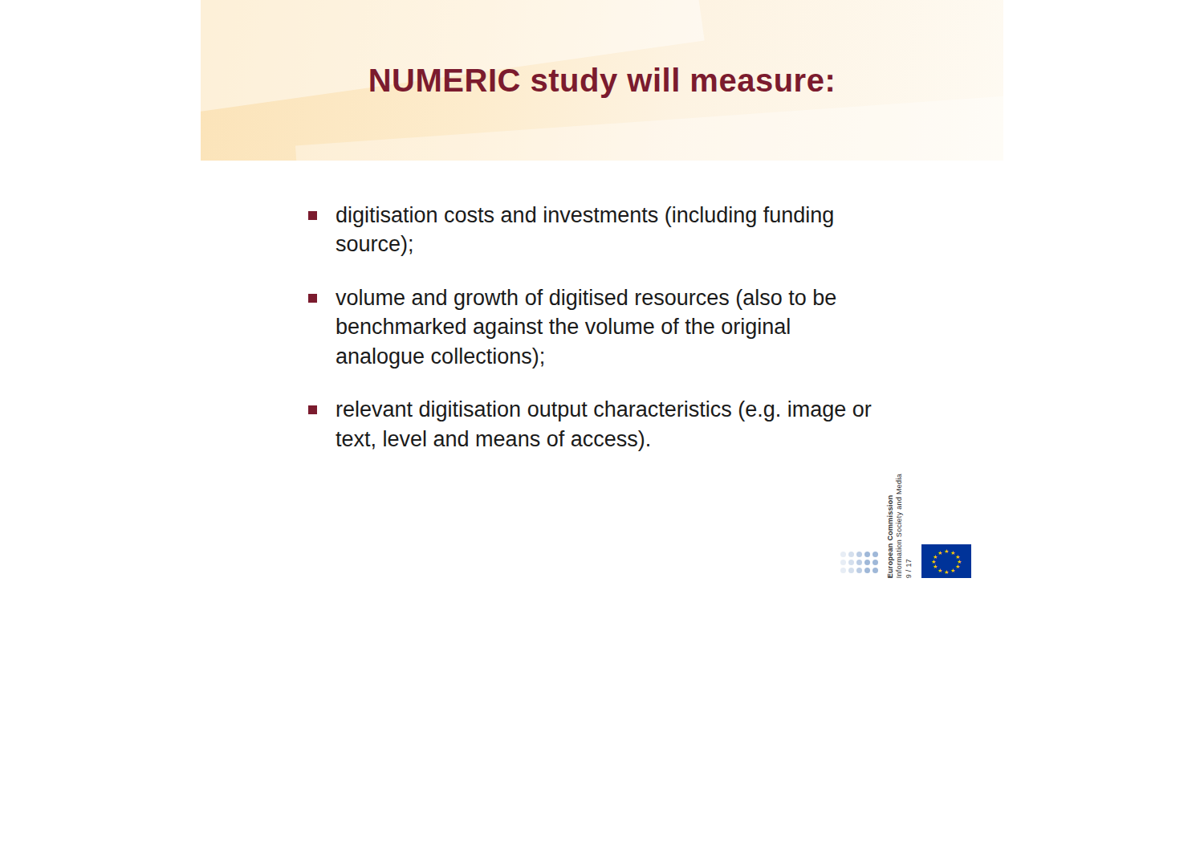NUMERIC study will measure:
digitisation costs and investments (including funding source);
volume and growth of digitised resources (also to be benchmarked against the volume of the original analogue collections);
relevant digitisation output characteristics (e.g. image or text, level and means of access).
European Commission
Information Society and Media
9 / 17